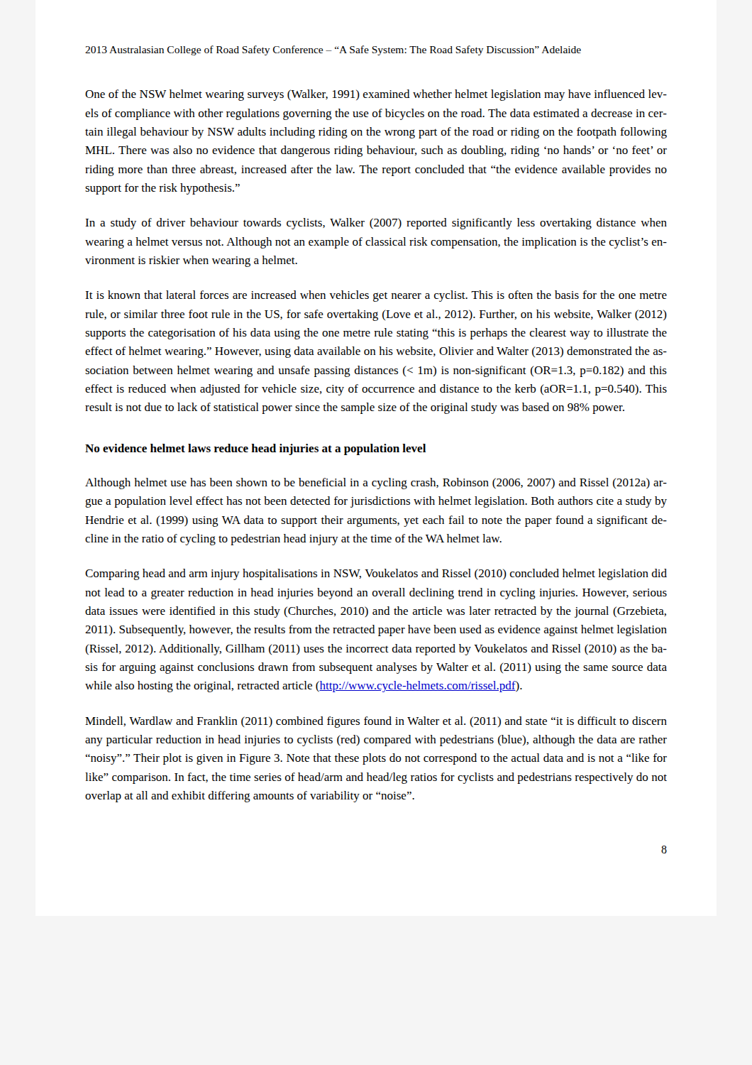2013 Australasian College of Road Safety Conference – “A Safe System: The Road Safety Discussion” Adelaide
One of the NSW helmet wearing surveys (Walker, 1991) examined whether helmet legislation may have influenced levels of compliance with other regulations governing the use of bicycles on the road. The data estimated a decrease in certain illegal behaviour by NSW adults including riding on the wrong part of the road or riding on the footpath following MHL. There was also no evidence that dangerous riding behaviour, such as doubling, riding ‘no hands’ or ‘no feet’ or riding more than three abreast, increased after the law. The report concluded that “the evidence available provides no support for the risk hypothesis.”
In a study of driver behaviour towards cyclists, Walker (2007) reported significantly less overtaking distance when wearing a helmet versus not. Although not an example of classical risk compensation, the implication is the cyclist’s environment is riskier when wearing a helmet.
It is known that lateral forces are increased when vehicles get nearer a cyclist. This is often the basis for the one metre rule, or similar three foot rule in the US, for safe overtaking (Love et al., 2012). Further, on his website, Walker (2012) supports the categorisation of his data using the one metre rule stating “this is perhaps the clearest way to illustrate the effect of helmet wearing.” However, using data available on his website, Olivier and Walter (2013) demonstrated the association between helmet wearing and unsafe passing distances (< 1m) is non-significant (OR=1.3, p=0.182) and this effect is reduced when adjusted for vehicle size, city of occurrence and distance to the kerb (aOR=1.1, p=0.540). This result is not due to lack of statistical power since the sample size of the original study was based on 98% power.
No evidence helmet laws reduce head injuries at a population level
Although helmet use has been shown to be beneficial in a cycling crash, Robinson (2006, 2007) and Rissel (2012a) argue a population level effect has not been detected for jurisdictions with helmet legislation. Both authors cite a study by Hendrie et al. (1999) using WA data to support their arguments, yet each fail to note the paper found a significant decline in the ratio of cycling to pedestrian head injury at the time of the WA helmet law.
Comparing head and arm injury hospitalisations in NSW, Voukelatos and Rissel (2010) concluded helmet legislation did not lead to a greater reduction in head injuries beyond an overall declining trend in cycling injuries. However, serious data issues were identified in this study (Churches, 2010) and the article was later retracted by the journal (Grzebieta, 2011). Subsequently, however, the results from the retracted paper have been used as evidence against helmet legislation (Rissel, 2012). Additionally, Gillham (2011) uses the incorrect data reported by Voukelatos and Rissel (2010) as the basis for arguing against conclusions drawn from subsequent analyses by Walter et al. (2011) using the same source data while also hosting the original, retracted article (http://www.cycle-helmets.com/rissel.pdf).
Mindell, Wardlaw and Franklin (2011) combined figures found in Walter et al. (2011) and state “it is difficult to discern any particular reduction in head injuries to cyclists (red) compared with pedestrians (blue), although the data are rather “noisy”.” Their plot is given in Figure 3. Note that these plots do not correspond to the actual data and is not a “like for like” comparison. In fact, the time series of head/arm and head/leg ratios for cyclists and pedestrians respectively do not overlap at all and exhibit differing amounts of variability or “noise”.
8